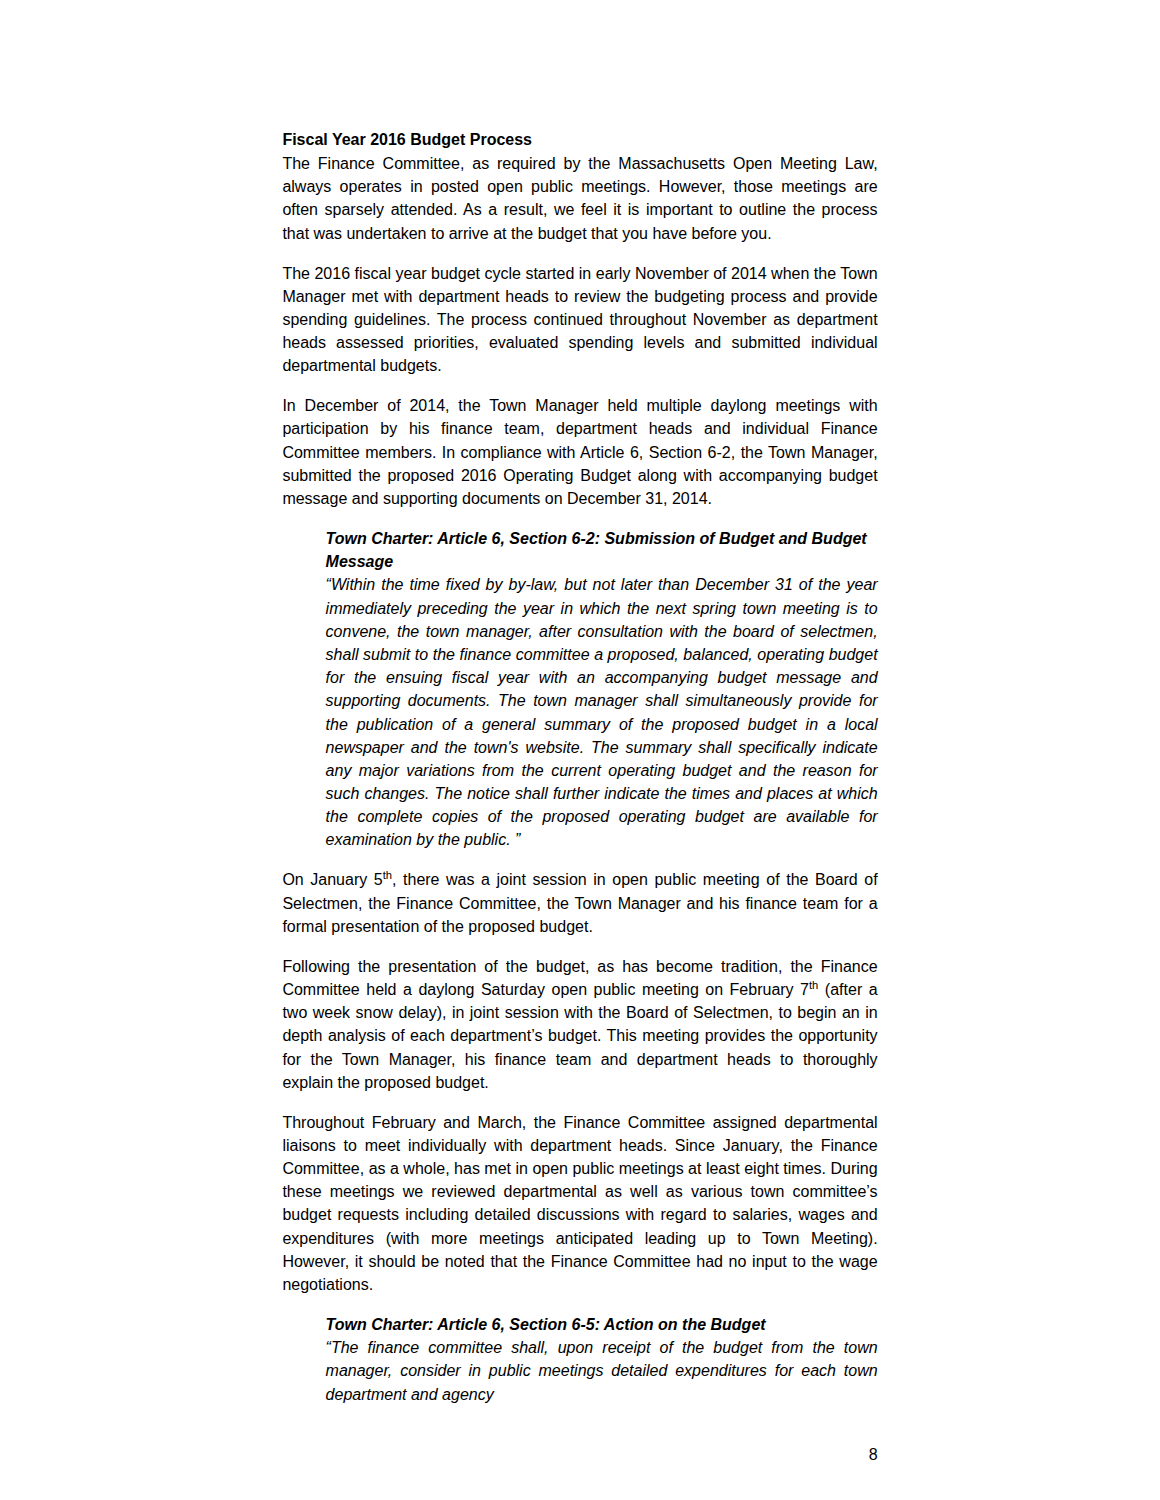Fiscal Year 2016 Budget Process
The Finance Committee, as required by the Massachusetts Open Meeting Law, always operates in posted open public meetings. However, those meetings are often sparsely attended. As a result, we feel it is important to outline the process that was undertaken to arrive at the budget that you have before you.
The 2016 fiscal year budget cycle started in early November of 2014 when the Town Manager met with department heads to review the budgeting process and provide spending guidelines. The process continued throughout November as department heads assessed priorities, evaluated spending levels and submitted individual departmental budgets.
In December of 2014, the Town Manager held multiple daylong meetings with participation by his finance team, department heads and individual Finance Committee members. In compliance with Article 6, Section 6-2, the Town Manager, submitted the proposed 2016 Operating Budget along with accompanying budget message and supporting documents on December 31, 2014.
Town Charter: Article 6, Section 6-2: Submission of Budget and Budget Message
“Within the time fixed by by-law, but not later than December 31 of the year immediately preceding the year in which the next spring town meeting is to convene, the town manager, after consultation with the board of selectmen, shall submit to the finance committee a proposed, balanced, operating budget for the ensuing fiscal year with an accompanying budget message and supporting documents. The town manager shall simultaneously provide for the publication of a general summary of the proposed budget in a local newspaper and the town's website. The summary shall specifically indicate any major variations from the current operating budget and the reason for such changes. The notice shall further indicate the times and places at which the complete copies of the proposed operating budget are available for examination by the public. ”
On January 5th, there was a joint session in open public meeting of the Board of Selectmen, the Finance Committee, the Town Manager and his finance team for a formal presentation of the proposed budget.
Following the presentation of the budget, as has become tradition, the Finance Committee held a daylong Saturday open public meeting on February 7th (after a two week snow delay), in joint session with the Board of Selectmen, to begin an in depth analysis of each department’s budget. This meeting provides the opportunity for the Town Manager, his finance team and department heads to thoroughly explain the proposed budget.
Throughout February and March, the Finance Committee assigned departmental liaisons to meet individually with department heads. Since January, the Finance Committee, as a whole, has met in open public meetings at least eight times. During these meetings we reviewed departmental as well as various town committee’s budget requests including detailed discussions with regard to salaries, wages and expenditures (with more meetings anticipated leading up to Town Meeting). However, it should be noted that the Finance Committee had no input to the wage negotiations.
Town Charter: Article 6, Section 6-5: Action on the Budget
“The finance committee shall, upon receipt of the budget from the town manager, consider in public meetings detailed expenditures for each town department and agency
8